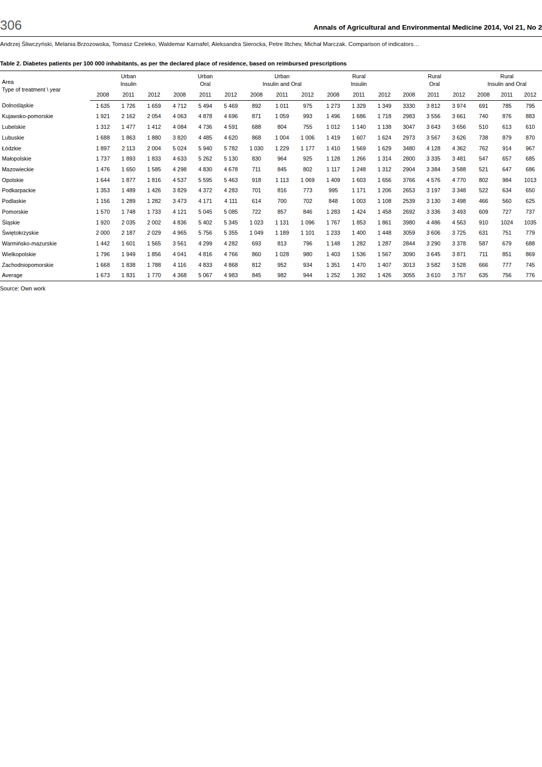306
Annals of Agricultural and Environmental Medicine 2014, Vol 21, No 2
Andrzej Śliwczyński, Melania Brzozowska, Tomasz Czeleko, Waldemar Karnafel, Aleksandra Sierocka, Petre Iltchev, Michał Marczak. Comparison of indicators…
Table 2. Diabetes patients per 100 000 inhabitants, as per the declared place of residence, based on reimbursed prescriptions
| Area Type of treatment \ year | Urban Insulin | Urban Oral | Urban Insulin and Oral | Rural Insulin | Rural Oral | Rural Insulin and Oral |
| --- | --- | --- | --- | --- | --- | --- |
| 2008 | 2011 | 2012 | 2008 | 2011 | 2012 | 2008 | 2011 | 2012 | 2008 | 2011 | 2012 | 2008 | 2011 | 2012 | 2008 | 2011 | 2012 |
| Dolnośląskie | 1 635 | 1 726 | 1 659 | 4 712 | 5 494 | 5 469 | 892 | 1 011 | 975 | 1 273 | 1 329 | 1 349 | 3330 | 3 812 | 3 974 | 691 | 785 | 795 |
| Kujawsko-pomorskie | 1 921 | 2 162 | 2 054 | 4 063 | 4 878 | 4 696 | 871 | 1 059 | 993 | 1 496 | 1 686 | 1 718 | 2983 | 3 556 | 3 661 | 740 | 876 | 883 |
| Lubelskie | 1 312 | 1 477 | 1 412 | 4 084 | 4 736 | 4 591 | 688 | 804 | 755 | 1 012 | 1 140 | 1 138 | 3047 | 3 643 | 3 656 | 510 | 613 | 610 |
| Lubuskie | 1 688 | 1 863 | 1 880 | 3 820 | 4 485 | 4 620 | 868 | 1 004 | 1 006 | 1 419 | 1 607 | 1 624 | 2973 | 3 567 | 3 626 | 738 | 879 | 870 |
| Łódzkie | 1 897 | 2 113 | 2 004 | 5 024 | 5 940 | 5 782 | 1 030 | 1 229 | 1 177 | 1 410 | 1 569 | 1 629 | 3480 | 4 128 | 4 362 | 762 | 914 | 967 |
| Małopolskie | 1 737 | 1 893 | 1 833 | 4 633 | 5 262 | 5 130 | 830 | 964 | 925 | 1 128 | 1 266 | 1 314 | 2800 | 3 335 | 3 481 | 547 | 657 | 685 |
| Mazowieckie | 1 476 | 1 650 | 1 585 | 4 298 | 4 830 | 4 678 | 711 | 845 | 802 | 1 117 | 1 248 | 1 312 | 2904 | 3 384 | 3 588 | 521 | 647 | 686 |
| Opolskie | 1 644 | 1 877 | 1 816 | 4 537 | 5 595 | 5 463 | 918 | 1 113 | 1 069 | 1 409 | 1 603 | 1 656 | 3766 | 4 576 | 4 770 | 802 | 984 | 1013 |
| Podkarpackie | 1 353 | 1 489 | 1 426 | 3 829 | 4 372 | 4 283 | 701 | 816 | 773 | 995 | 1 171 | 1 206 | 2653 | 3 197 | 3 348 | 522 | 634 | 650 |
| Podlaskie | 1 156 | 1 289 | 1 282 | 3 473 | 4 171 | 4 111 | 614 | 700 | 702 | 848 | 1 003 | 1 108 | 2539 | 3 130 | 3 498 | 466 | 560 | 625 |
| Pomorskie | 1 570 | 1 748 | 1 733 | 4 121 | 5 045 | 5 085 | 722 | 857 | 846 | 1 283 | 1 424 | 1 458 | 2692 | 3 336 | 3 493 | 609 | 727 | 737 |
| Śląskie | 1 920 | 2 035 | 2 002 | 4 836 | 5 402 | 5 345 | 1 023 | 1 131 | 1 096 | 1 767 | 1 853 | 1 861 | 3980 | 4 486 | 4 563 | 910 | 1024 | 1035 |
| Świętokrzyskie | 2 000 | 2 187 | 2 029 | 4 965 | 5 756 | 5 355 | 1 049 | 1 189 | 1 101 | 1 233 | 1 400 | 1 448 | 3059 | 3 606 | 3 725 | 631 | 751 | 779 |
| Warmińsko-mazurskie | 1 442 | 1 601 | 1 565 | 3 561 | 4 299 | 4 282 | 693 | 813 | 796 | 1 148 | 1 282 | 1 287 | 2844 | 3 290 | 3 378 | 587 | 679 | 688 |
| Wielkopolskie | 1 796 | 1 949 | 1 856 | 4 041 | 4 816 | 4 766 | 860 | 1 028 | 980 | 1 403 | 1 536 | 1 567 | 3090 | 3 645 | 3 871 | 711 | 851 | 869 |
| Zachodniopomorskie | 1 668 | 1 838 | 1 788 | 4 116 | 4 833 | 4 868 | 812 | 952 | 934 | 1 351 | 1 470 | 1 407 | 3013 | 3 582 | 3 528 | 666 | 777 | 745 |
| Average | 1 673 | 1 831 | 1 770 | 4 368 | 5 067 | 4 983 | 845 | 982 | 944 | 1 252 | 1 392 | 1 426 | 3055 | 3 610 | 3 757 | 635 | 756 | 776 |
Source: Own work